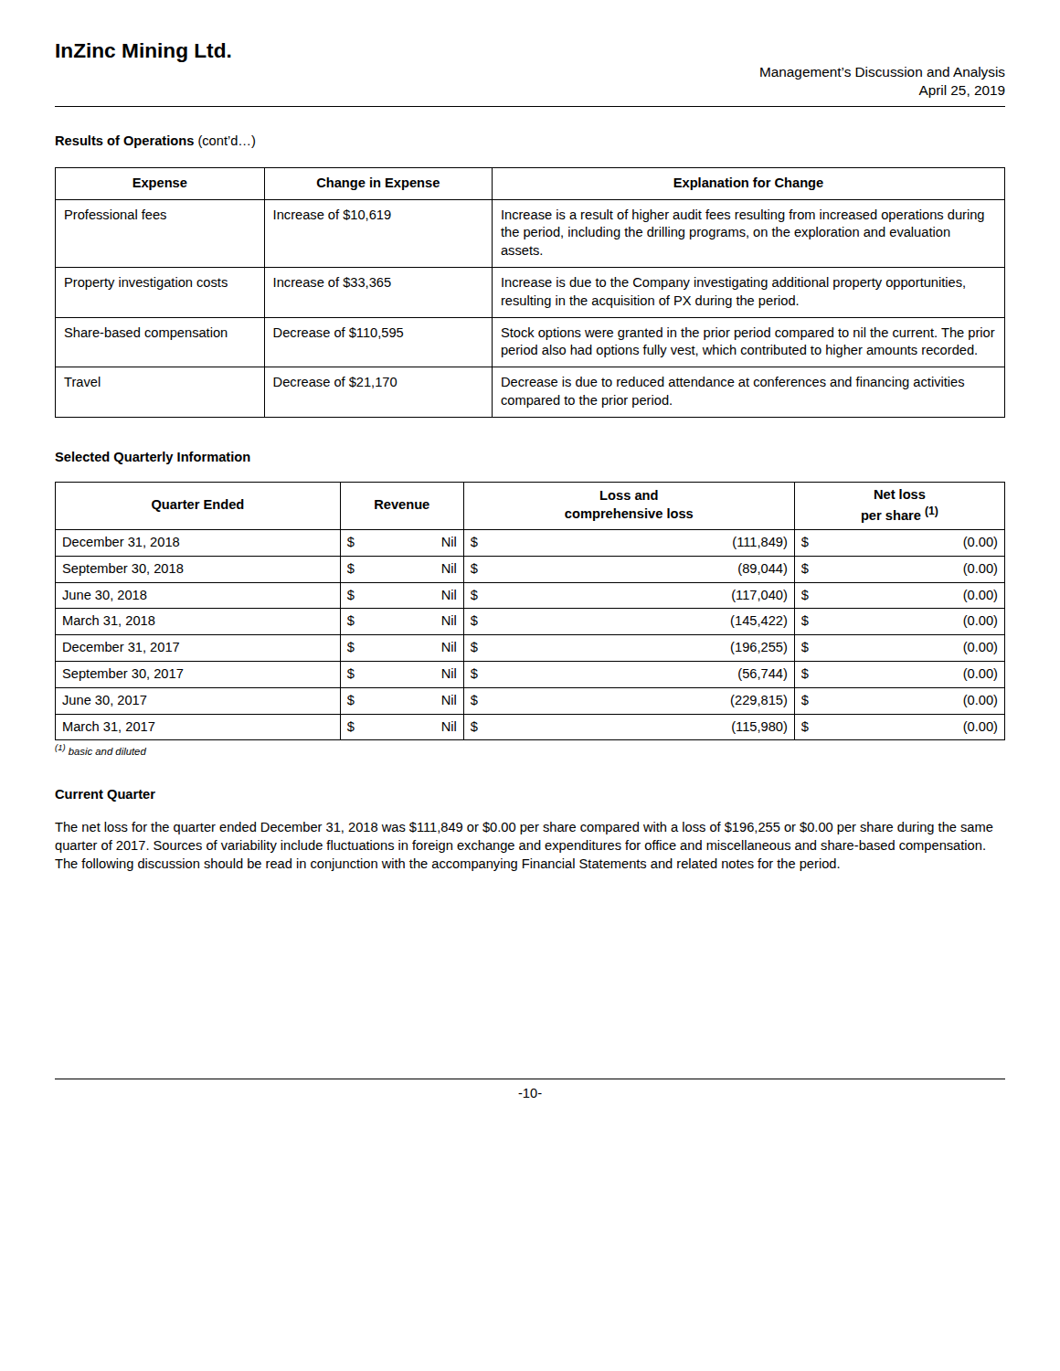InZinc Mining Ltd.
Management’s Discussion and Analysis
April 25, 2019
Results of Operations (cont’d…)
| Expense | Change in Expense | Explanation for Change |
| --- | --- | --- |
| Professional fees | Increase of $10,619 | Increase is a result of higher audit fees resulting from increased operations during the period, including the drilling programs, on the exploration and evaluation assets. |
| Property investigation costs | Increase of $33,365 | Increase is due to the Company investigating additional property opportunities, resulting in the acquisition of PX during the period. |
| Share-based compensation | Decrease of $110,595 | Stock options were granted in the prior period compared to nil the current. The prior period also had options fully vest, which contributed to higher amounts recorded. |
| Travel | Decrease of $21,170 | Decrease is due to reduced attendance at conferences and financing activities compared to the prior period. |
Selected Quarterly Information
| Quarter Ended | Revenue | Loss and comprehensive loss | Net loss per share (1) |
| --- | --- | --- | --- |
| December 31, 2018 | $ | Nil | $ | (111,849) | $ | (0.00) |
| September 30, 2018 | $ | Nil | $ | (89,044) | $ | (0.00) |
| June 30, 2018 | $ | Nil | $ | (117,040) | $ | (0.00) |
| March 31, 2018 | $ | Nil | $ | (145,422) | $ | (0.00) |
| December 31, 2017 | $ | Nil | $ | (196,255) | $ | (0.00) |
| September 30, 2017 | $ | Nil | $ | (56,744) | $ | (0.00) |
| June 30, 2017 | $ | Nil | $ | (229,815) | $ | (0.00) |
| March 31, 2017 | $ | Nil | $ | (115,980) | $ | (0.00) |
(1) basic and diluted
Current Quarter
The net loss for the quarter ended December 31, 2018 was $111,849 or $0.00 per share compared with a loss of $196,255 or $0.00 per share during the same quarter of 2017. Sources of variability include fluctuations in foreign exchange and expenditures for office and miscellaneous and share-based compensation. The following discussion should be read in conjunction with the accompanying Financial Statements and related notes for the period.
-10-